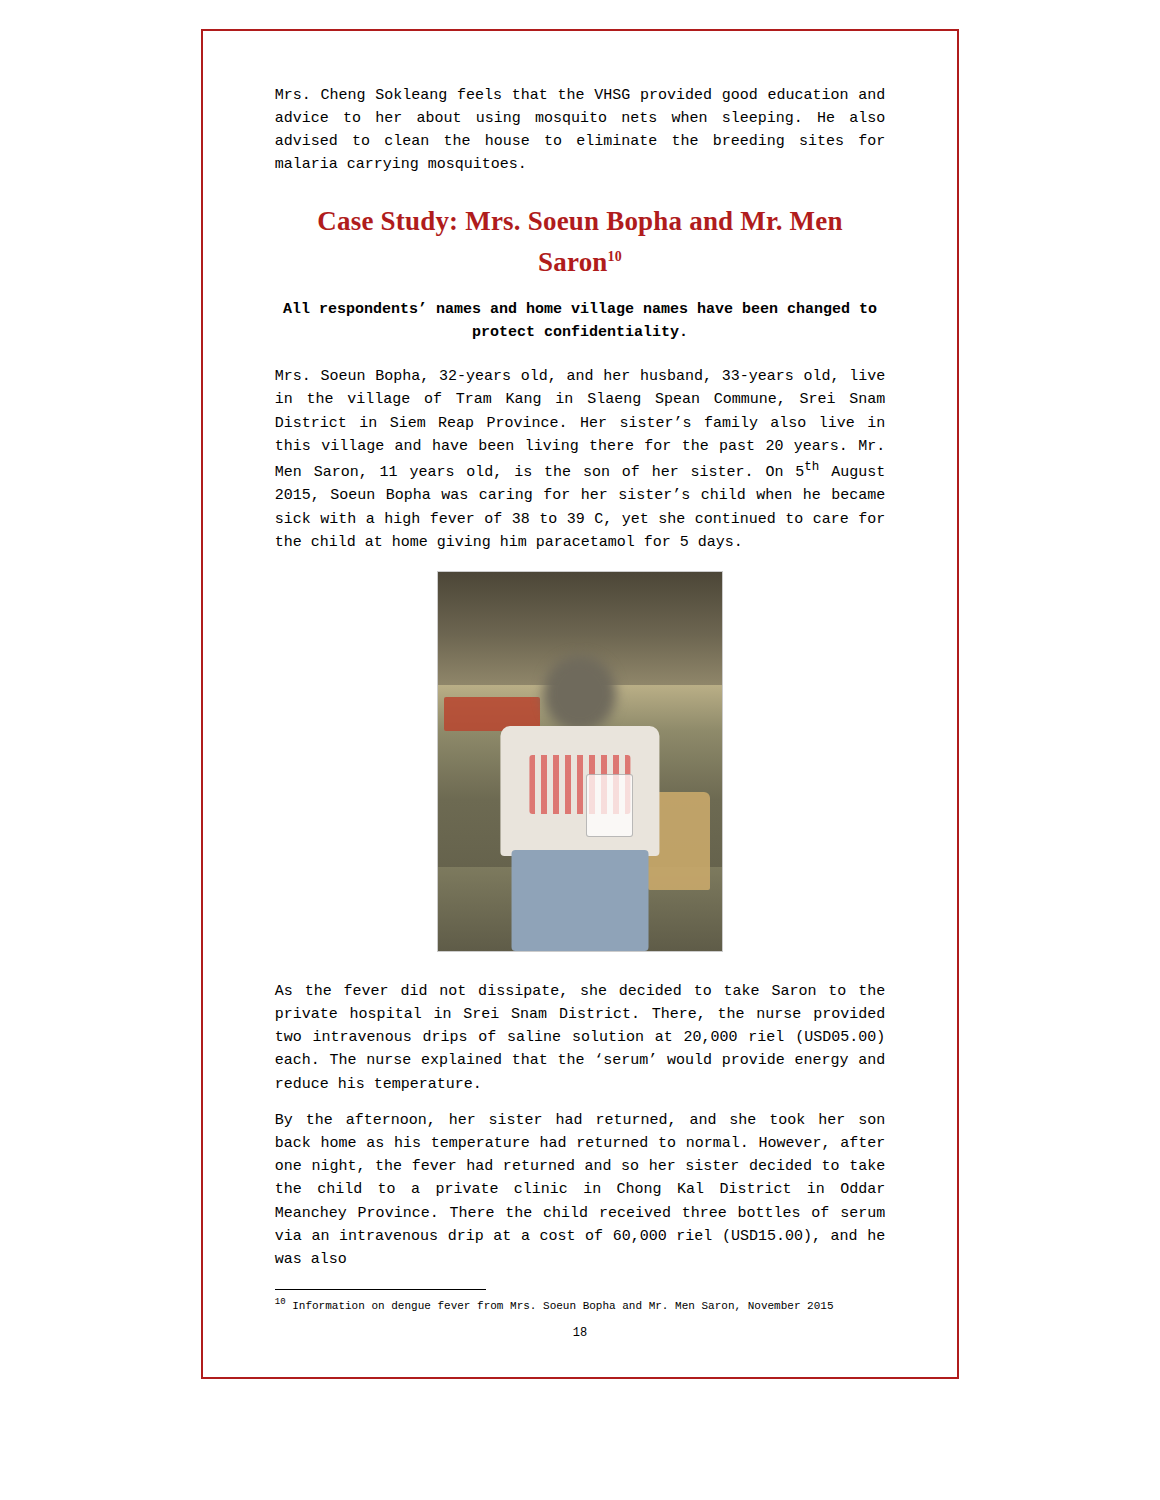Mrs. Cheng Sokleang feels that the VHSG provided good education and advice to her about using mosquito nets when sleeping. He also advised to clean the house to eliminate the breeding sites for malaria carrying mosquitoes.
Case Study: Mrs. Soeun Bopha and Mr. Men Saron10
All respondents’ names and home village names have been changed to protect confidentiality.
Mrs. Soeun Bopha, 32-years old, and her husband, 33-years old, live in the village of Tram Kang in Slaeng Spean Commune, Srei Snam District in Siem Reap Province. Her sister’s family also live in this village and have been living there for the past 20 years. Mr. Men Saron, 11 years old, is the son of her sister. On 5th August 2015, Soeun Bopha was caring for her sister’s child when he became sick with a high fever of 38 to 39 C, yet she continued to care for the child at home giving him paracetamol for 5 days.
As the fever did not dissipate, she decided to take Saron to the private hospital in Srei Snam District. There, the nurse provided two intravenous drips of saline solution at 20,000 riel (USD05.00) each. The nurse explained that the ‘serum’ would provide energy and reduce his temperature.
By the afternoon, her sister had returned, and she took her son back home as his temperature had returned to normal. However, after one night, the fever had returned and so her sister decided to take the child to a private clinic in Chong Kal District in Oddar Meanchey Province. There the child received three bottles of serum via an intravenous drip at a cost of 60,000 riel (USD15.00), and he was also
10 Information on dengue fever from Mrs. Soeun Bopha and Mr. Men Saron, November 2015
18